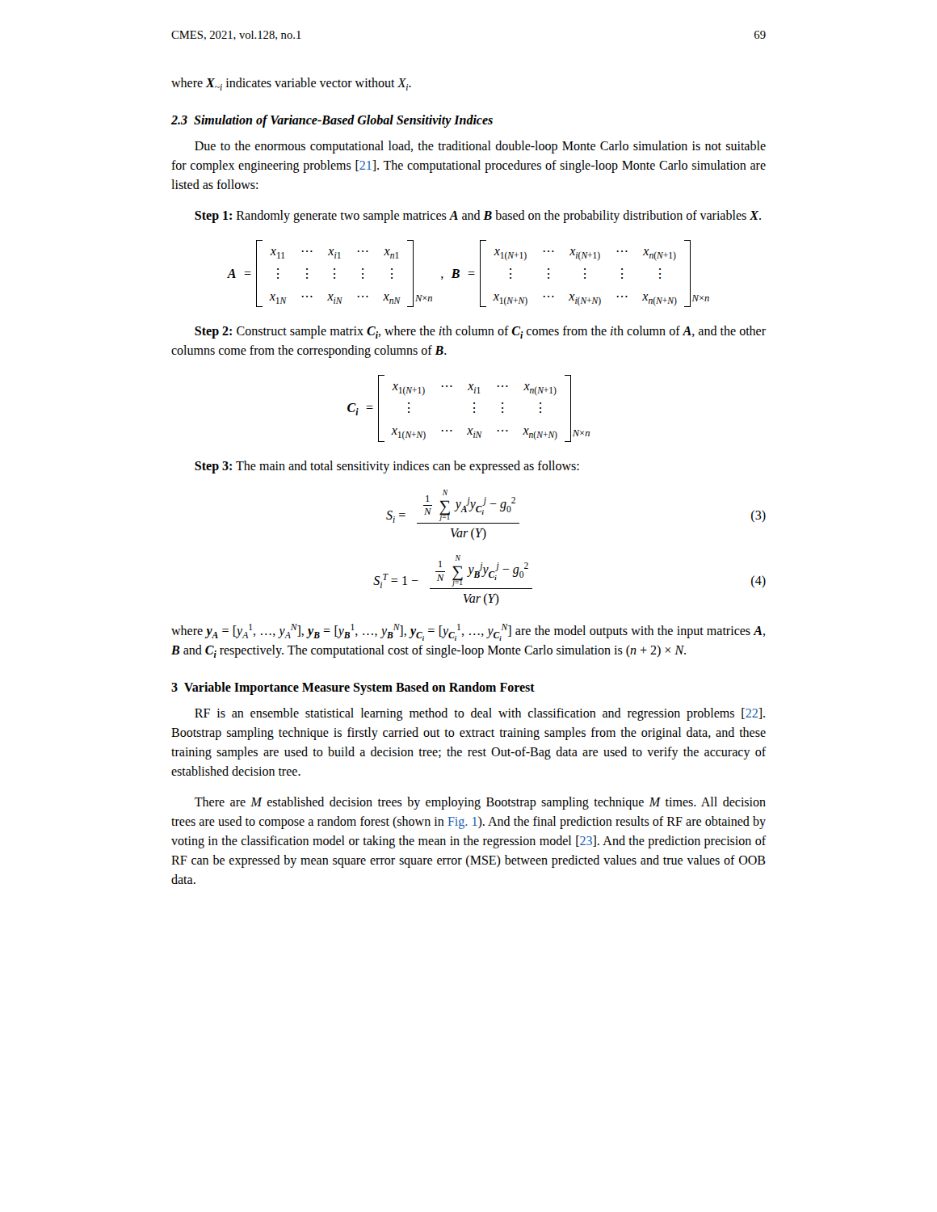CMES, 2021, vol.128, no.1 69
where X~i indicates variable vector without Xi.
2.3 Simulation of Variance-Based Global Sensitivity Indices
Due to the enormous computational load, the traditional double-loop Monte Carlo simulation is not suitable for complex engineering problems [21]. The computational procedures of single-loop Monte Carlo simulation are listed as follows:
Step 1: Randomly generate two sample matrices A and B based on the probability distribution of variables X.
A =
| x 11 | ⋯ | x i 1 | ⋯ | x n 1 |
| ⋮ | ⋮ | ⋮ | ⋮ | ⋮ |
| x 1 N | ⋯ | x iN | ⋯ | x nN |
N×n , B =
| x 1( N +1) | ⋯ | x i ( N +1) | ⋯ | x n ( N +1) |
| ⋮ | ⋮ | ⋮ | ⋮ | ⋮ |
| x 1( N + N ) | ⋯ | x i ( N + N ) | ⋯ | x n ( N + N ) |
N×n
Step 2: Construct sample matrix Ci, where the ith column of Ci comes from the ith column of A, and the other columns come from the corresponding columns of B.
Ci =
| x 1( N +1) | ⋯ | x i 1 | ⋯ | x n ( N +1) |
| ⋮ | | ⋮ | ⋮ | ⋮ |
| x 1( N + N ) | ⋯ | x iN | ⋯ | x n ( N + N ) |
N×n
Step 3: The main and total sensitivity indices can be expressed as follows:
Si = 1 N N∑j=1 yAjyCij − g02 Var (Y)
(3)
SiT = 1 − 1 N N∑j=1 yBjyCij − g02 Var (Y)
(4)
where yA = [yA1, …, yAN], yB = [yB1, …, yBN], yCi = [yCi1, …, yCiN] are the model outputs with the input matrices A, B and Ci respectively. The computational cost of single-loop Monte Carlo simulation is (n + 2) × N.
3 Variable Importance Measure System Based on Random Forest
RF is an ensemble statistical learning method to deal with classification and regression problems [22]. Bootstrap sampling technique is firstly carried out to extract training samples from the original data, and these training samples are used to build a decision tree; the rest Out-of-Bag data are used to verify the accuracy of established decision tree.
There are M established decision trees by employing Bootstrap sampling technique M times. All decision trees are used to compose a random forest (shown in Fig. 1). And the final prediction results of RF are obtained by voting in the classification model or taking the mean in the regression model [23]. And the prediction precision of RF can be expressed by mean square error square error (MSE) between predicted values and true values of OOB data.